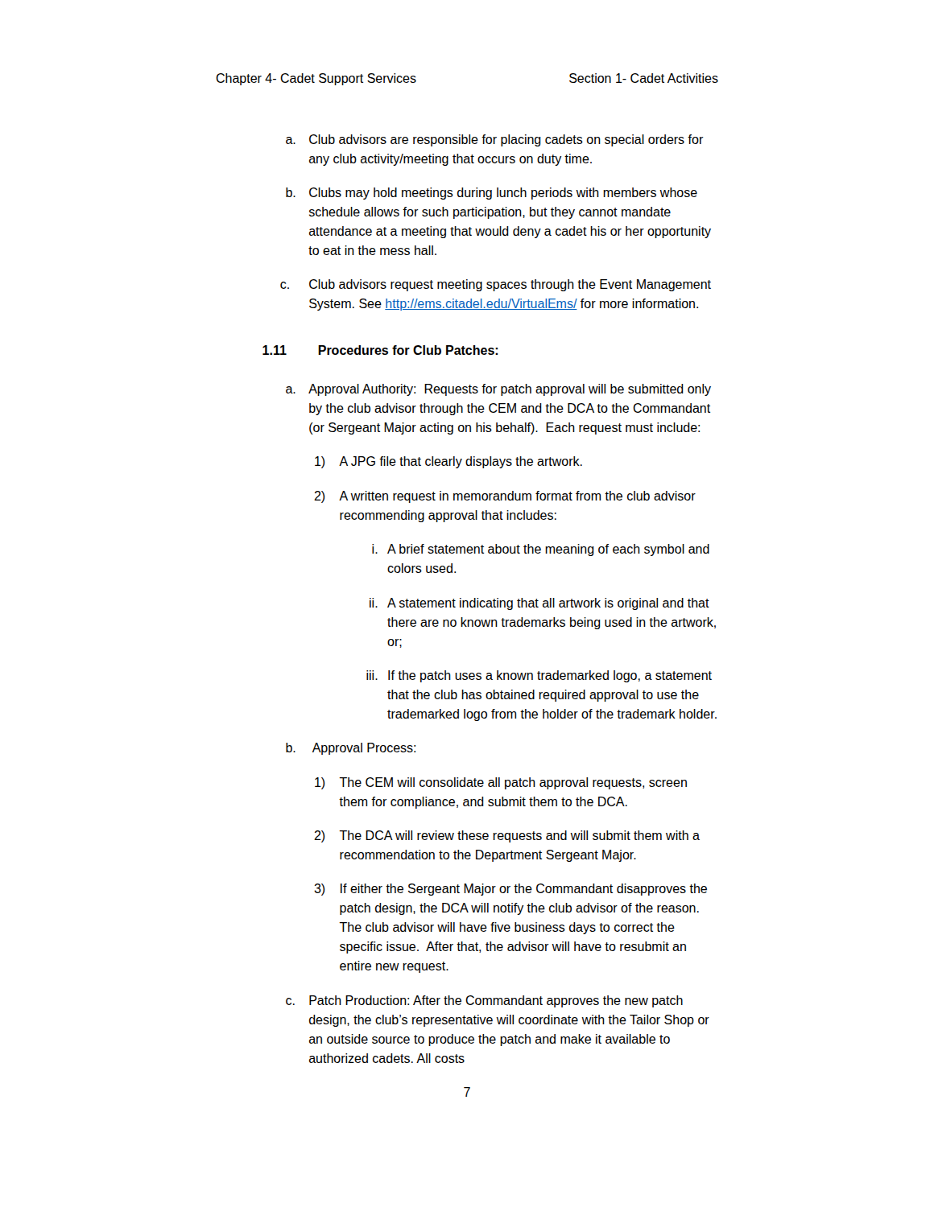Chapter 4- Cadet Support Services
Section 1- Cadet Activities
a.
Club advisors are responsible for placing cadets on special orders for any club activity/meeting that occurs on duty time.
b.
Clubs may hold meetings during lunch periods with members whose schedule allows for such participation, but they cannot mandate attendance at a meeting that would deny a cadet his or her opportunity to eat in the mess hall.
c.
Club advisors request meeting spaces through the Event Management System. See http://ems.citadel.edu/VirtualEms/ for more information.
1.11
Procedures for Club Patches:
a.
Approval Authority: Requests for patch approval will be submitted only by the club advisor through the CEM and the DCA to the Commandant (or Sergeant Major acting on his behalf). Each request must include:
1)
A JPG file that clearly displays the artwork.
2)
A written request in memorandum format from the club advisor recommending approval that includes:
i.
A brief statement about the meaning of each symbol and colors used.
ii.
A statement indicating that all artwork is original and that there are no known trademarks being used in the artwork, or;
iii.
If the patch uses a known trademarked logo, a statement that the club has obtained required approval to use the trademarked logo from the holder of the trademark holder.
b.
Approval Process:
1)
The CEM will consolidate all patch approval requests, screen them for compliance, and submit them to the DCA.
2)
The DCA will review these requests and will submit them with a recommendation to the Department Sergeant Major.
3)
If either the Sergeant Major or the Commandant disapproves the patch design, the DCA will notify the club advisor of the reason. The club advisor will have five business days to correct the specific issue. After that, the advisor will have to resubmit an entire new request.
c.
Patch Production: After the Commandant approves the new patch design, the club’s representative will coordinate with the Tailor Shop or an outside source to produce the patch and make it available to authorized cadets. All costs
7